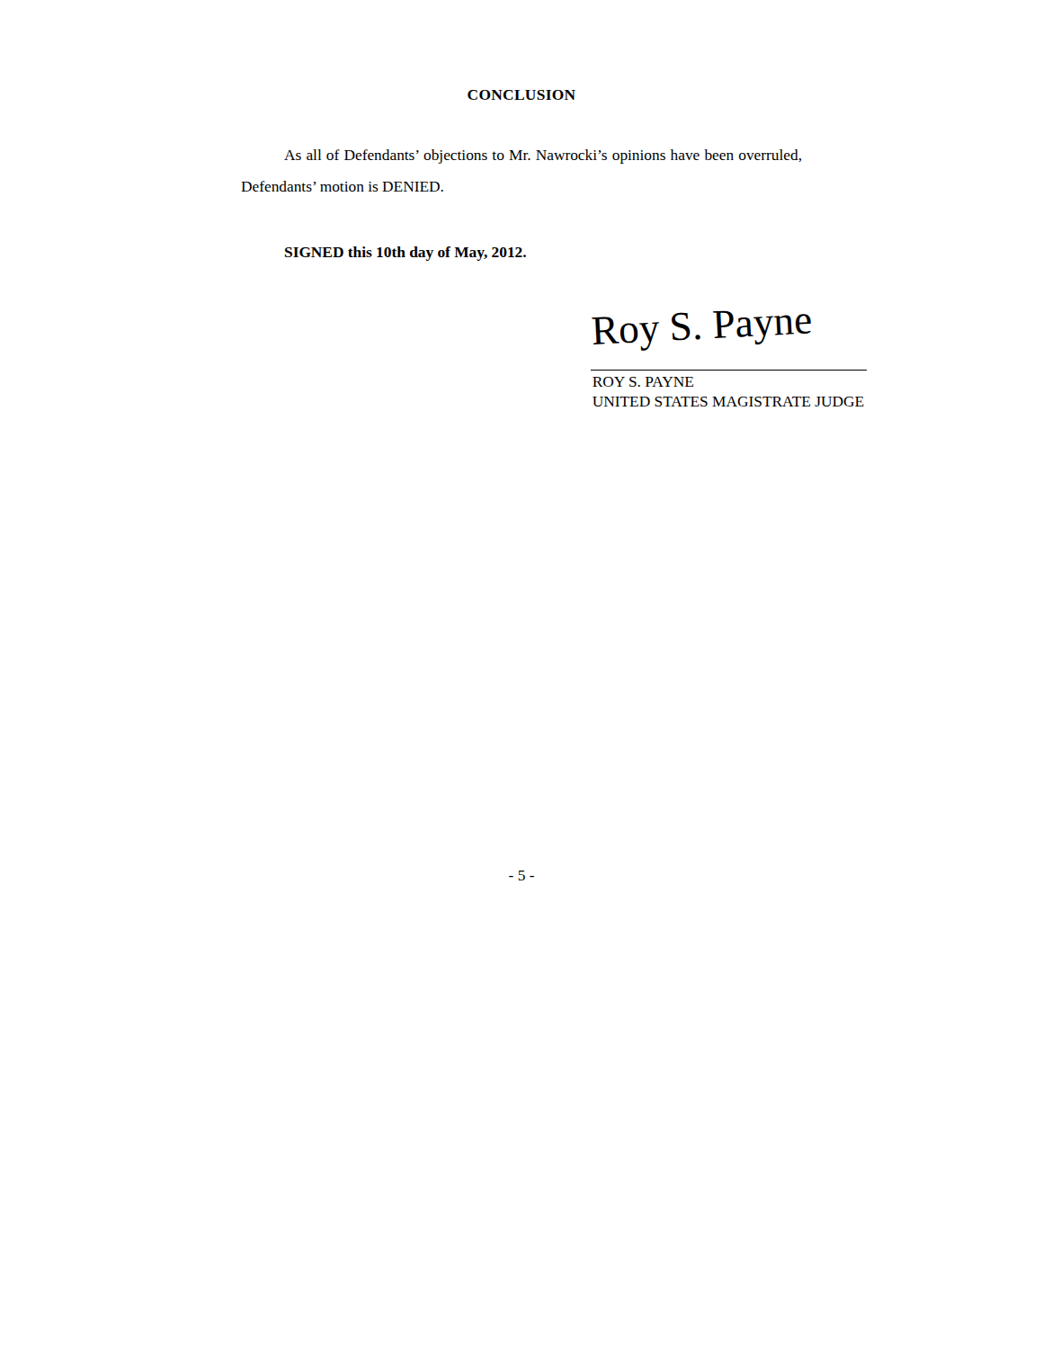Conclusion
As all of Defendants’ objections to Mr. Nawrocki’s opinions have been overruled, Defendants’ motion is DENIED.
SIGNED this 10th day of May, 2012.
Roy S. Payne
ROY S. PAYNE
UNITED STATES MAGISTRATE JUDGE
- 5 -